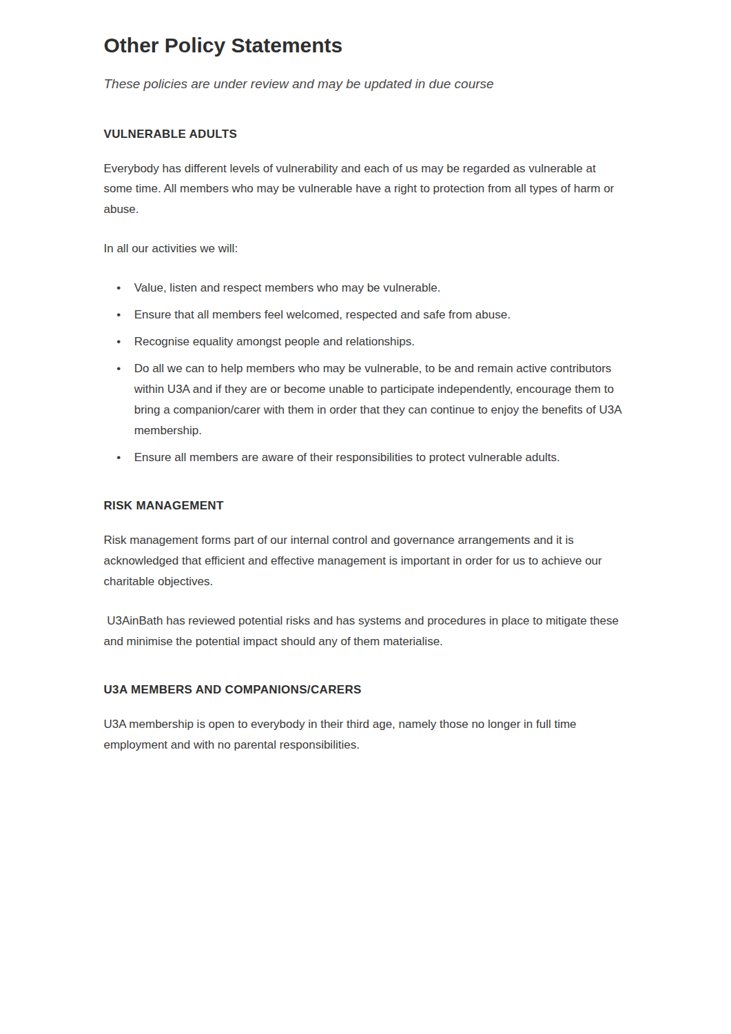Other Policy Statements
These policies are under review and may be updated in due course
VULNERABLE ADULTS
Everybody has different levels of vulnerability and each of us may be regarded as vulnerable at some time. All members who may be vulnerable have a right to protection from all types of harm or abuse.
In all our activities we will:
Value, listen and respect members who may be vulnerable.
Ensure that all members feel welcomed, respected and safe from abuse.
Recognise equality amongst people and relationships.
Do all we can to help members who may be vulnerable, to be and remain active contributors within U3A and if they are or become unable to participate independently, encourage them to bring a companion/carer with them in order that they can continue to enjoy the benefits of U3A membership.
Ensure all members are aware of their responsibilities to protect vulnerable adults.
RISK MANAGEMENT
Risk management forms part of our internal control and governance arrangements and it is acknowledged that efficient and effective management is important in order for us to achieve our charitable objectives.
U3AinBath has reviewed potential risks and has systems and procedures in place to mitigate these and minimise the potential impact should any of them materialise.
U3A MEMBERS AND COMPANIONS/CARERS
U3A membership is open to everybody in their third age, namely those no longer in full time employment and with no parental responsibilities.